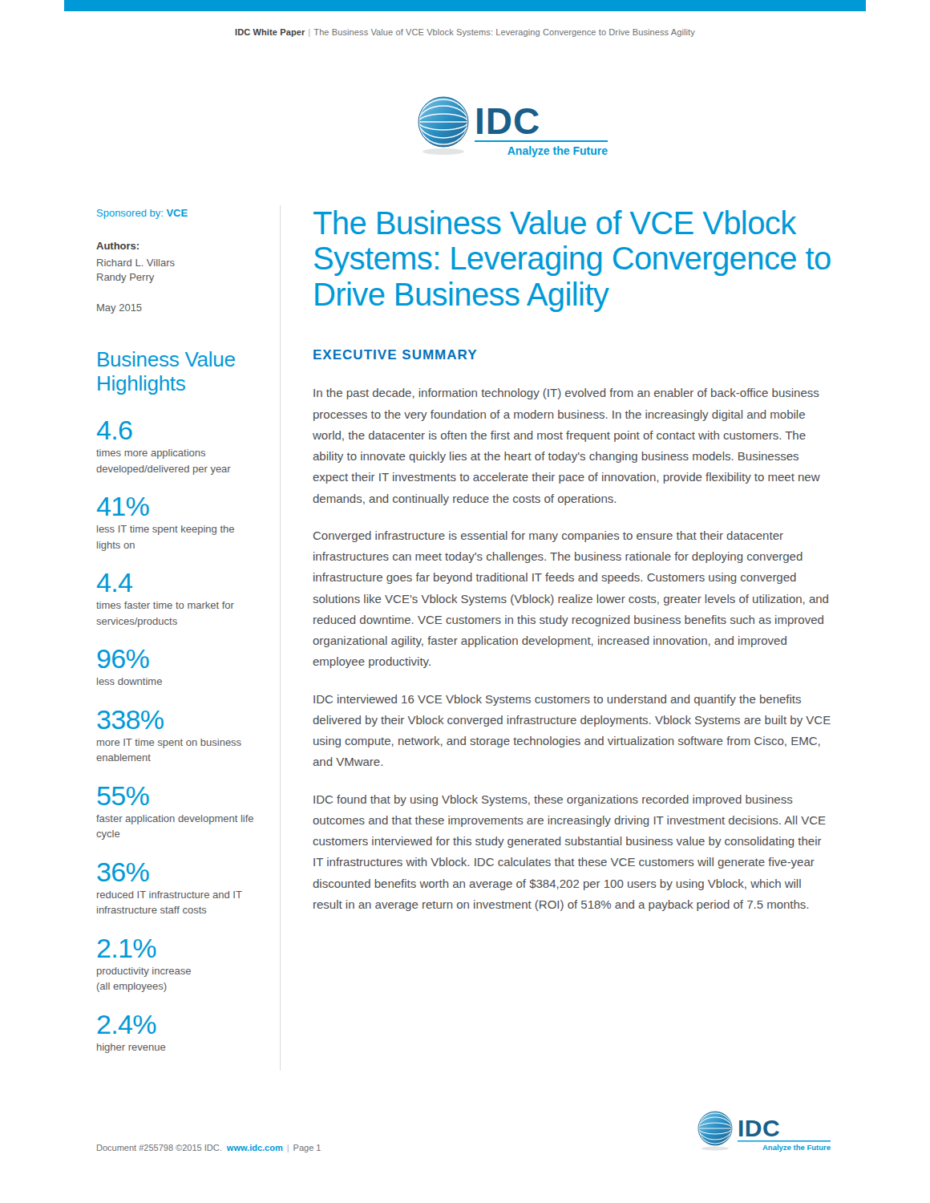IDC White Paper|The Business Value of VCE Vblock Systems: Leveraging Convergence to Drive Business Agility
IDC Analyze the Future
Sponsored by: VCE
Authors:
Richard L. Villars
Randy Perry
May 2015
Business Value
Highlights
4.6 times more applications developed/delivered per year
41% less IT time spent keeping the lights on
4.4 times faster time to market for services/products
96% less downtime
338% more IT time spent on business enablement
55% faster application development life cycle
36% reduced IT infrastructure and IT infrastructure staff costs
2.1% productivity increase
(all employees)
2.4% higher revenue
The Business Value of VCE Vblock Systems: Leveraging Convergence to Drive Business Agility
Executive Summary
In the past decade, information technology (IT) evolved from an enabler of back-office business processes to the very foundation of a modern business. In the increasingly digital and mobile world, the datacenter is often the first and most frequent point of contact with customers. The ability to innovate quickly lies at the heart of today's changing business models. Businesses expect their IT investments to accelerate their pace of innovation, provide flexibility to meet new demands, and continually reduce the costs of operations.
Converged infrastructure is essential for many companies to ensure that their datacenter infrastructures can meet today's challenges. The business rationale for deploying converged infrastructure goes far beyond traditional IT feeds and speeds. Customers using converged solutions like VCE's Vblock Systems (Vblock) realize lower costs, greater levels of utilization, and reduced downtime. VCE customers in this study recognized business benefits such as improved organizational agility, faster application development, increased innovation, and improved employee productivity.
IDC interviewed 16 VCE Vblock Systems customers to understand and quantify the benefits delivered by their Vblock converged infrastructure deployments. Vblock Systems are built by VCE using compute, network, and storage technologies and virtualization software from Cisco, EMC, and VMware.
IDC found that by using Vblock Systems, these organizations recorded improved business outcomes and that these improvements are increasingly driving IT investment decisions. All VCE customers interviewed for this study generated substantial business value by consolidating their IT infrastructures with Vblock. IDC calculates that these VCE customers will generate five-year discounted benefits worth an average of $384,202 per 100 users by using Vblock, which will result in an average return on investment (ROI) of 518% and a payback period of 7.5 months.
Document #255798 ©2015 IDC. www.idc.com|Page 1
IDC Analyze the Future